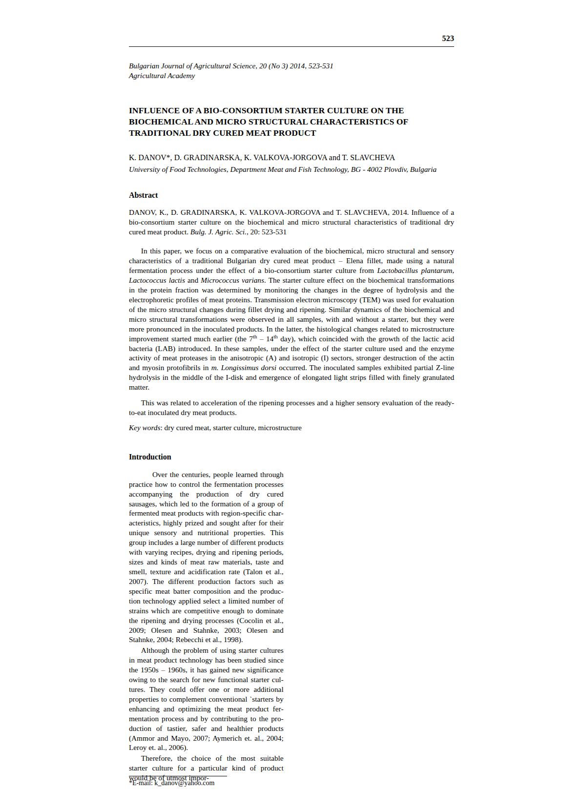523
Bulgarian Journal of Agricultural Science, 20 (No 3) 2014, 523-531
Agricultural Academy
Influence of a Bio-Consortium Starter Culture on the Biochemical and Micro Structural Characteristics of Traditional Dry Cured Meat Product
K. DANOV*, D. GRADINARSKA, K. VALKOVA-JORGOVA and T. SLAVCHEVA
University of Food Technologies, Department Meat and Fish Technology, BG - 4002 Plovdiv, Bulgaria
Abstract
DANOV, K., D. GRADINARSKA, K. VALKOVA-JORGOVA and T. SLAVCHEVA, 2014. Influence of a bio-consortium starter culture on the biochemical and micro structural characteristics of traditional dry cured meat product. Bulg. J. Agric. Sci., 20: 523-531
In this paper, we focus on a comparative evaluation of the biochemical, micro structural and sensory characteristics of a traditional Bulgarian dry cured meat product – Elena fillet, made using a natural fermentation process under the effect of a bio-consortium starter culture from Lactobacillus plantarum, Lactococcus lactis and Micrococcus varians. The starter culture effect on the biochemical transformations in the protein fraction was determined by monitoring the changes in the degree of hydrolysis and the electrophoretic profiles of meat proteins. Transmission electron microscopy (TEM) was used for evaluation of the micro structural changes during fillet drying and ripening. Similar dynamics of the biochemical and micro structural transformations were observed in all samples, with and without a starter, but they were more pronounced in the inoculated products. In the latter, the histological changes related to microstructure improvement started much earlier (the 7th – 14th day), which coincided with the growth of the lactic acid bacteria (LAB) introduced. In these samples, under the effect of the starter culture used and the enzyme activity of meat proteases in the anisotropic (A) and isotropic (I) sectors, stronger destruction of the actin and myosin protofibrils in m. Longissimus dorsi occurred. The inoculated samples exhibited partial Z-line hydrolysis in the middle of the I-disk and emergence of elongated light strips filled with finely granulated matter.
This was related to acceleration of the ripening processes and a higher sensory evaluation of the ready-to-eat inoculated dry meat products.
Key words: dry cured meat, starter culture, microstructure
Introduction
Over the centuries, people learned through practice how to control the fermentation processes accompanying the production of dry cured sausages, which led to the formation of a group of fermented meat products with region-specific characteristics, highly prized and sought after for their unique sensory and nutritional properties. This group includes a large number of different products with varying recipes, drying and ripening periods, sizes and kinds of meat raw materials, taste and smell, texture and acidification rate (Talon et al., 2007). The different production factors such as specific meat batter composition and the production technology applied select a limited number of strains which are competitive enough to dominate the ripening and drying processes (Cocolin et al., 2009; Olesen and Stahnke, 2003; Olesen and Stahnke, 2004; Rebecchi et al., 1998).
Although the problem of using starter cultures in meat product technology has been studied since the 1950s – 1960s, it has gained new significance owing to the search for new functional starter cultures. They could offer one or more additional properties to complement conventional `starters by enhancing and optimizing the meat product fermentation process and by contributing to the production of tastier, safer and healthier products (Ammor and Mayo, 2007; Aymerich et. al., 2004; Leroy et. al., 2006).
Therefore, the choice of the most suitable starter culture for a particular kind of product would be of utmost impor-
*E-mail: k_danov@yahoo.com